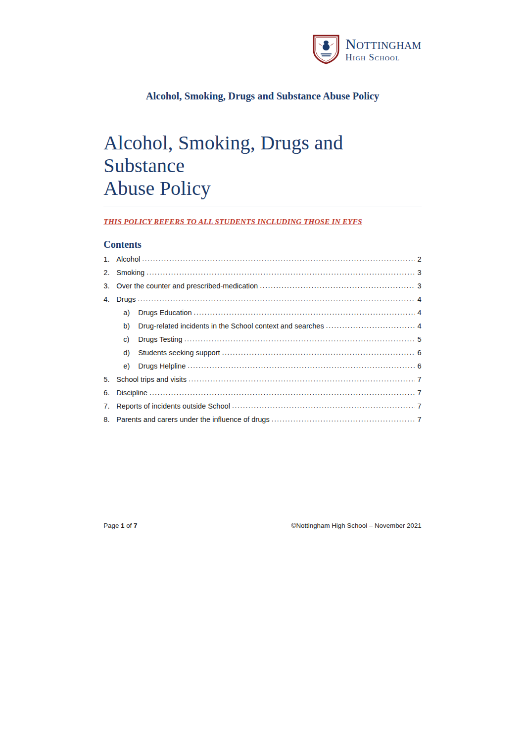Nottingham
High School
Alcohol, Smoking, Drugs and Substance Abuse Policy
Alcohol, Smoking, Drugs and Substance
Abuse Policy
THIS POLICY REFERS TO ALL STUDENTS INCLUDING THOSE IN EYFS
Contents
1. Alcohol ........................................................................................................................................... 2
2. Smoking ......................................................................................................................................... 3
3. Over the counter and prescribed-medication .............................................................................. 3
4. Drugs .............................................................................................................................................. 4
a) Drugs Education ..................................................................................................................... 4
b) Drug-related incidents in the School context and searches ................................................... 4
c) Drugs Testing ............................................................................................................................. 5
d) Students seeking support ....................................................................................................... 6
e) Drugs Helpline .......................................................................................................................... 6
5. School trips and visits ................................................................................................................. 7
6. Discipline ....................................................................................................................................... 7
7. Reports of incidents outside School ............................................................................................ 7
8. Parents and carers under the influence of drugs ......................................................................... 7
Page 1 of 7
©Nottingham High School – November 2021